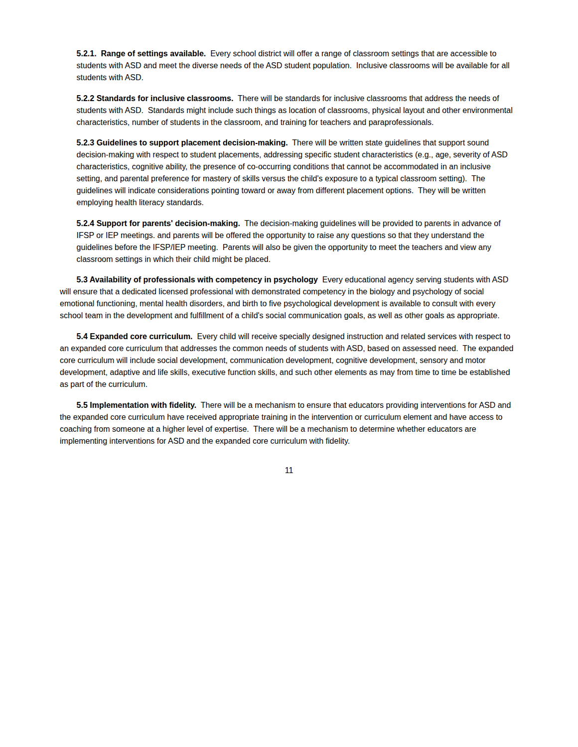5.2.1. Range of settings available. Every school district will offer a range of classroom settings that are accessible to students with ASD and meet the diverse needs of the ASD student population. Inclusive classrooms will be available for all students with ASD.
5.2.2 Standards for inclusive classrooms. There will be standards for inclusive classrooms that address the needs of students with ASD. Standards might include such things as location of classrooms, physical layout and other environmental characteristics, number of students in the classroom, and training for teachers and paraprofessionals.
5.2.3 Guidelines to support placement decision-making. There will be written state guidelines that support sound decision-making with respect to student placements, addressing specific student characteristics (e.g., age, severity of ASD characteristics, cognitive ability, the presence of co-occurring conditions that cannot be accommodated in an inclusive setting, and parental preference for mastery of skills versus the child's exposure to a typical classroom setting). The guidelines will indicate considerations pointing toward or away from different placement options. They will be written employing health literacy standards.
5.2.4 Support for parents' decision-making. The decision-making guidelines will be provided to parents in advance of IFSP or IEP meetings. and parents will be offered the opportunity to raise any questions so that they understand the guidelines before the IFSP/IEP meeting. Parents will also be given the opportunity to meet the teachers and view any classroom settings in which their child might be placed.
5.3 Availability of professionals with competency in psychology Every educational agency serving students with ASD will ensure that a dedicated licensed professional with demonstrated competency in the biology and psychology of social emotional functioning, mental health disorders, and birth to five psychological development is available to consult with every school team in the development and fulfillment of a child's social communication goals, as well as other goals as appropriate.
5.4 Expanded core curriculum. Every child will receive specially designed instruction and related services with respect to an expanded core curriculum that addresses the common needs of students with ASD, based on assessed need. The expanded core curriculum will include social development, communication development, cognitive development, sensory and motor development, adaptive and life skills, executive function skills, and such other elements as may from time to time be established as part of the curriculum.
5.5 Implementation with fidelity. There will be a mechanism to ensure that educators providing interventions for ASD and the expanded core curriculum have received appropriate training in the intervention or curriculum element and have access to coaching from someone at a higher level of expertise. There will be a mechanism to determine whether educators are implementing interventions for ASD and the expanded core curriculum with fidelity.
11